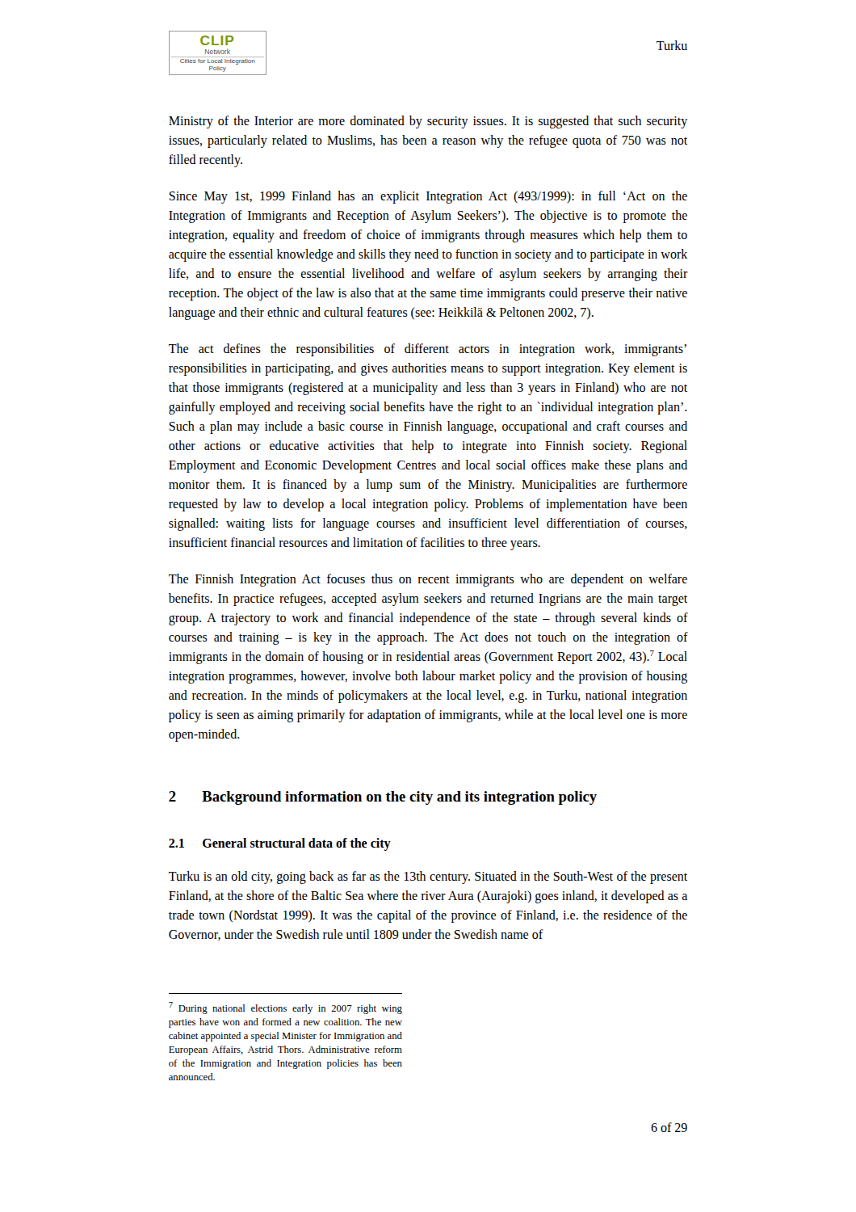CLIP
Network
Cities for Local Integration Policy
Turku
Ministry of the Interior are more dominated by security issues. It is suggested that such security issues, particularly related to Muslims, has been a reason why the refugee quota of 750 was not filled recently.
Since May 1st, 1999 Finland has an explicit Integration Act (493/1999): in full ‘Act on the Integration of Immigrants and Reception of Asylum Seekers’). The objective is to promote the integration, equality and freedom of choice of immigrants through measures which help them to acquire the essential knowledge and skills they need to function in society and to participate in work life, and to ensure the essential livelihood and welfare of asylum seekers by arranging their reception. The object of the law is also that at the same time immigrants could preserve their native language and their ethnic and cultural features (see: Heikkilä & Peltonen 2002, 7).
The act defines the responsibilities of different actors in integration work, immigrants’ responsibilities in participating, and gives authorities means to support integration. Key element is that those immigrants (registered at a municipality and less than 3 years in Finland) who are not gainfully employed and receiving social benefits have the right to an `individual integration plan’. Such a plan may include a basic course in Finnish language, occupational and craft courses and other actions or educative activities that help to integrate into Finnish society. Regional Employment and Economic Development Centres and local social offices make these plans and monitor them. It is financed by a lump sum of the Ministry. Municipalities are furthermore requested by law to develop a local integration policy. Problems of implementation have been signalled: waiting lists for language courses and insufficient level differentiation of courses, insufficient financial resources and limitation of facilities to three years.
The Finnish Integration Act focuses thus on recent immigrants who are dependent on welfare benefits. In practice refugees, accepted asylum seekers and returned Ingrians are the main target group. A trajectory to work and financial independence of the state – through several kinds of courses and training – is key in the approach. The Act does not touch on the integration of immigrants in the domain of housing or in residential areas (Government Report 2002, 43).7 Local integration programmes, however, involve both labour market policy and the provision of housing and recreation. In the minds of policymakers at the local level, e.g. in Turku, national integration policy is seen as aiming primarily for adaptation of immigrants, while at the local level one is more open-minded.
2 Background information on the city and its integration policy
2.1 General structural data of the city
Turku is an old city, going back as far as the 13th century. Situated in the South-West of the present Finland, at the shore of the Baltic Sea where the river Aura (Aurajoki) goes inland, it developed as a trade town (Nordstat 1999). It was the capital of the province of Finland, i.e. the residence of the Governor, under the Swedish rule until 1809 under the Swedish name of
7 During national elections early in 2007 right wing parties have won and formed a new coalition. The new cabinet appointed a special Minister for Immigration and European Affairs, Astrid Thors. Administrative reform of the Immigration and Integration policies has been announced.
6 of 29